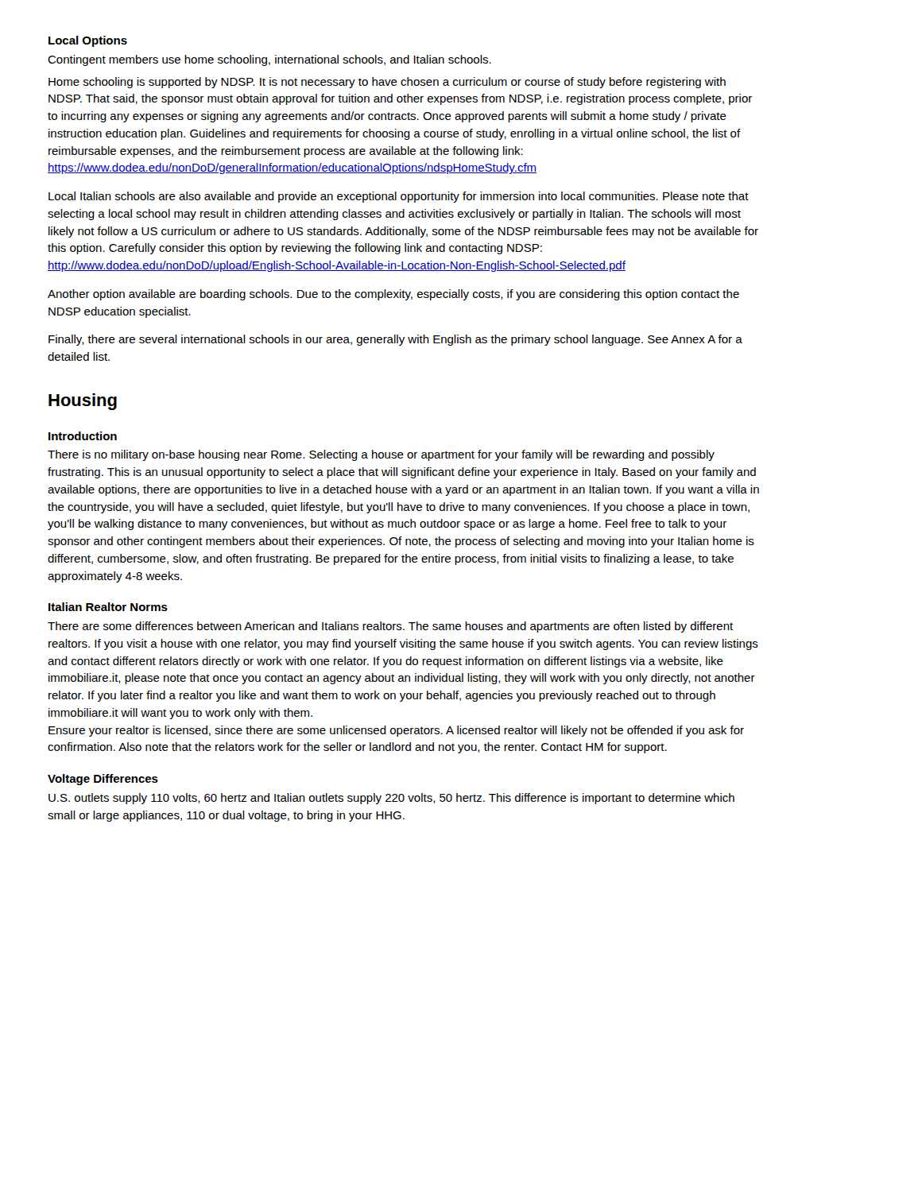Local Options
Contingent members use home schooling, international schools, and Italian schools.
Home schooling is supported by NDSP. It is not necessary to have chosen a curriculum or course of study before registering with NDSP. That said, the sponsor must obtain approval for tuition and other expenses from NDSP, i.e. registration process complete, prior to incurring any expenses or signing any agreements and/or contracts. Once approved parents will submit a home study / private instruction education plan. Guidelines and requirements for choosing a course of study, enrolling in a virtual online school, the list of reimbursable expenses, and the reimbursement process are available at the following link:
https://www.dodea.edu/nonDoD/generalInformation/educationalOptions/ndspHomeStudy.cfm
Local Italian schools are also available and provide an exceptional opportunity for immersion into local communities. Please note that selecting a local school may result in children attending classes and activities exclusively or partially in Italian. The schools will most likely not follow a US curriculum or adhere to US standards. Additionally, some of the NDSP reimbursable fees may not be available for this option. Carefully consider this option by reviewing the following link and contacting NDSP:
http://www.dodea.edu/nonDoD/upload/English-School-Available-in-Location-Non-English-School-Selected.pdf
Another option available are boarding schools. Due to the complexity, especially costs, if you are considering this option contact the NDSP education specialist.
Finally, there are several international schools in our area, generally with English as the primary school language. See Annex A for a detailed list.
Housing
Introduction
There is no military on-base housing near Rome. Selecting a house or apartment for your family will be rewarding and possibly frustrating. This is an unusual opportunity to select a place that will significant define your experience in Italy. Based on your family and available options, there are opportunities to live in a detached house with a yard or an apartment in an Italian town. If you want a villa in the countryside, you will have a secluded, quiet lifestyle, but you'll have to drive to many conveniences. If you choose a place in town, you'll be walking distance to many conveniences, but without as much outdoor space or as large a home. Feel free to talk to your sponsor and other contingent members about their experiences. Of note, the process of selecting and moving into your Italian home is different, cumbersome, slow, and often frustrating. Be prepared for the entire process, from initial visits to finalizing a lease, to take approximately 4-8 weeks.
Italian Realtor Norms
There are some differences between American and Italians realtors. The same houses and apartments are often listed by different realtors. If you visit a house with one relator, you may find yourself visiting the same house if you switch agents. You can review listings and contact different relators directly or work with one relator. If you do request information on different listings via a website, like immobiliare.it, please note that once you contact an agency about an individual listing, they will work with you only directly, not another relator. If you later find a realtor you like and want them to work on your behalf, agencies you previously reached out to through immobiliare.it will want you to work only with them.
Ensure your realtor is licensed, since there are some unlicensed operators. A licensed realtor will likely not be offended if you ask for confirmation. Also note that the relators work for the seller or landlord and not you, the renter. Contact HM for support.
Voltage Differences
U.S. outlets supply 110 volts, 60 hertz and Italian outlets supply 220 volts, 50 hertz. This difference is important to determine which small or large appliances, 110 or dual voltage, to bring in your HHG.